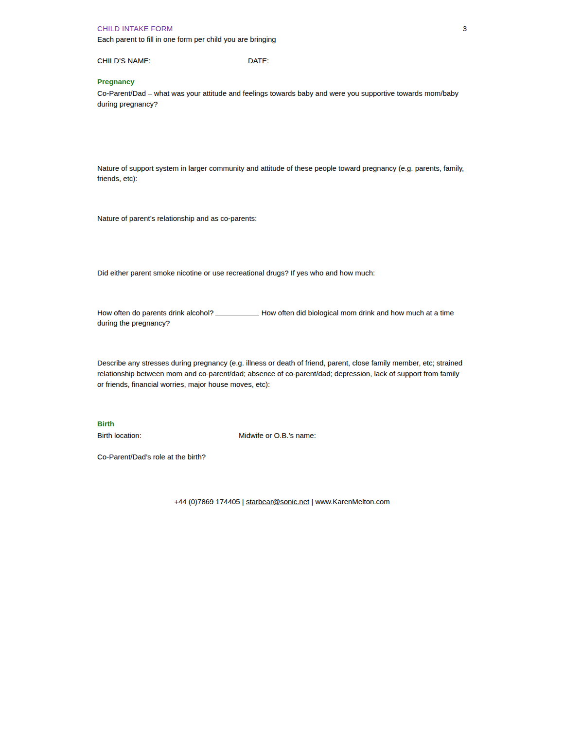3
CHILD INTAKE FORM
Each parent to fill in one form per child you are bringing
CHILD’S NAME:DATE:
Pregnancy
Co-Parent/Dad – what was your attitude and feelings towards baby and were you supportive towards mom/baby during pregnancy?
Nature of support system in larger community and attitude of these people toward pregnancy (e.g. parents, family, friends, etc):
Nature of parent’s relationship and as co-parents:
Did either parent smoke nicotine or use recreational drugs? If yes who and how much:
How often do parents drink alcohol? How often did biological mom drink and how much at a time during the pregnancy?
Describe any stresses during pregnancy (e.g. illness or death of friend, parent, close family member, etc; strained relationship between mom and co-parent/dad; absence of co-parent/dad; depression, lack of support from family or friends, financial worries, major house moves, etc):
Birth
Birth location:Midwife or O.B.’s name:
Co-Parent/Dad’s role at the birth?
+44 (0)7869 174405 | starbear@sonic.net | www.KarenMelton.com